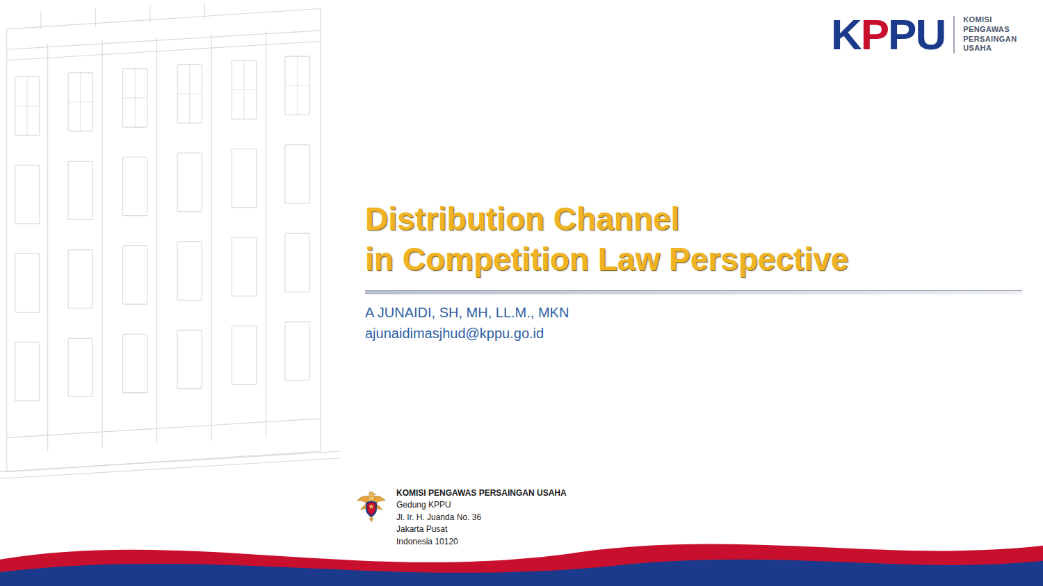KPPU
Komisi
Pengawas
Persaingan
Usaha
Distribution Channel in Competition Law Perspective
A JUNAIDI, SH, MH, LL.M., MKN
ajunaidimasjhud@kppu.go.id
KOMISI PENGAWAS PERSAINGAN USAHA
Gedung KPPU
Jl. Ir. H. Juanda No. 36
Jakarta Pusat
Indonesia 10120